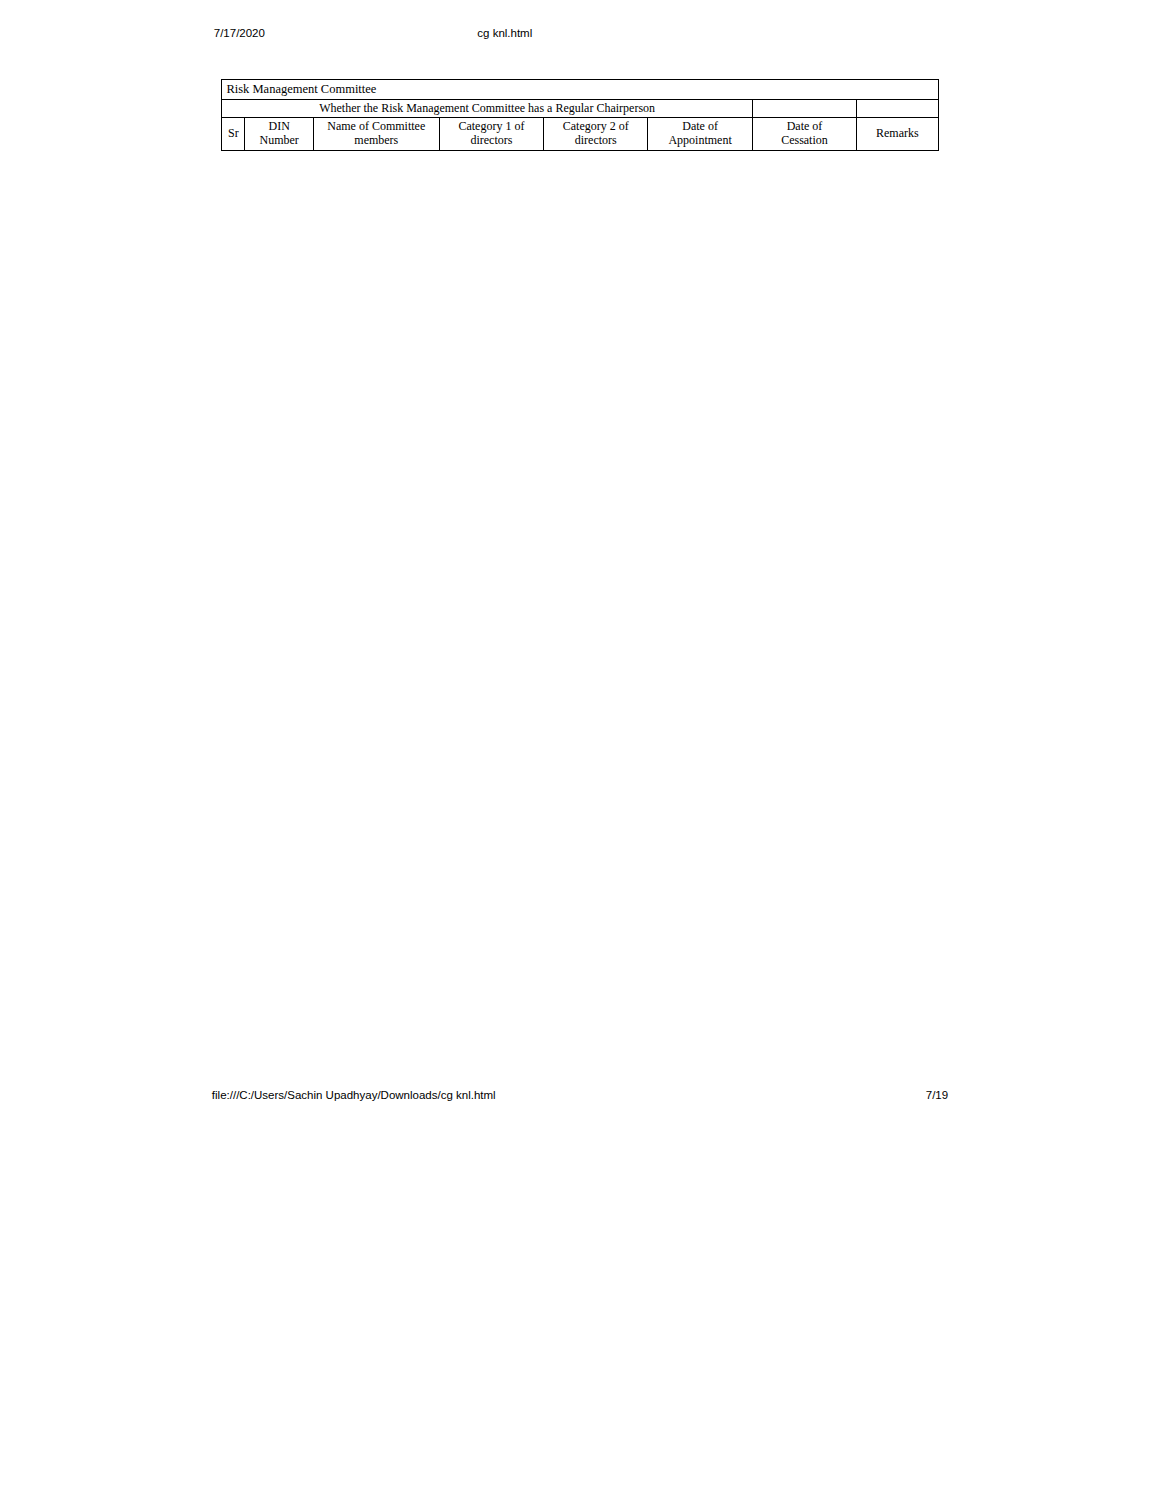7/17/2020 cg knl.html
| Risk Management Committee |
| Whether the Risk Management Committee has a Regular Chairperson | | |
| Sr | DIN Number | Name of Committee members | Category 1 of directors | Category 2 of directors | Date of Appointment | Date of Cessation | Remarks |
file:///C:/Users/Sachin Upadhyay/Downloads/cg knl.html 7/19